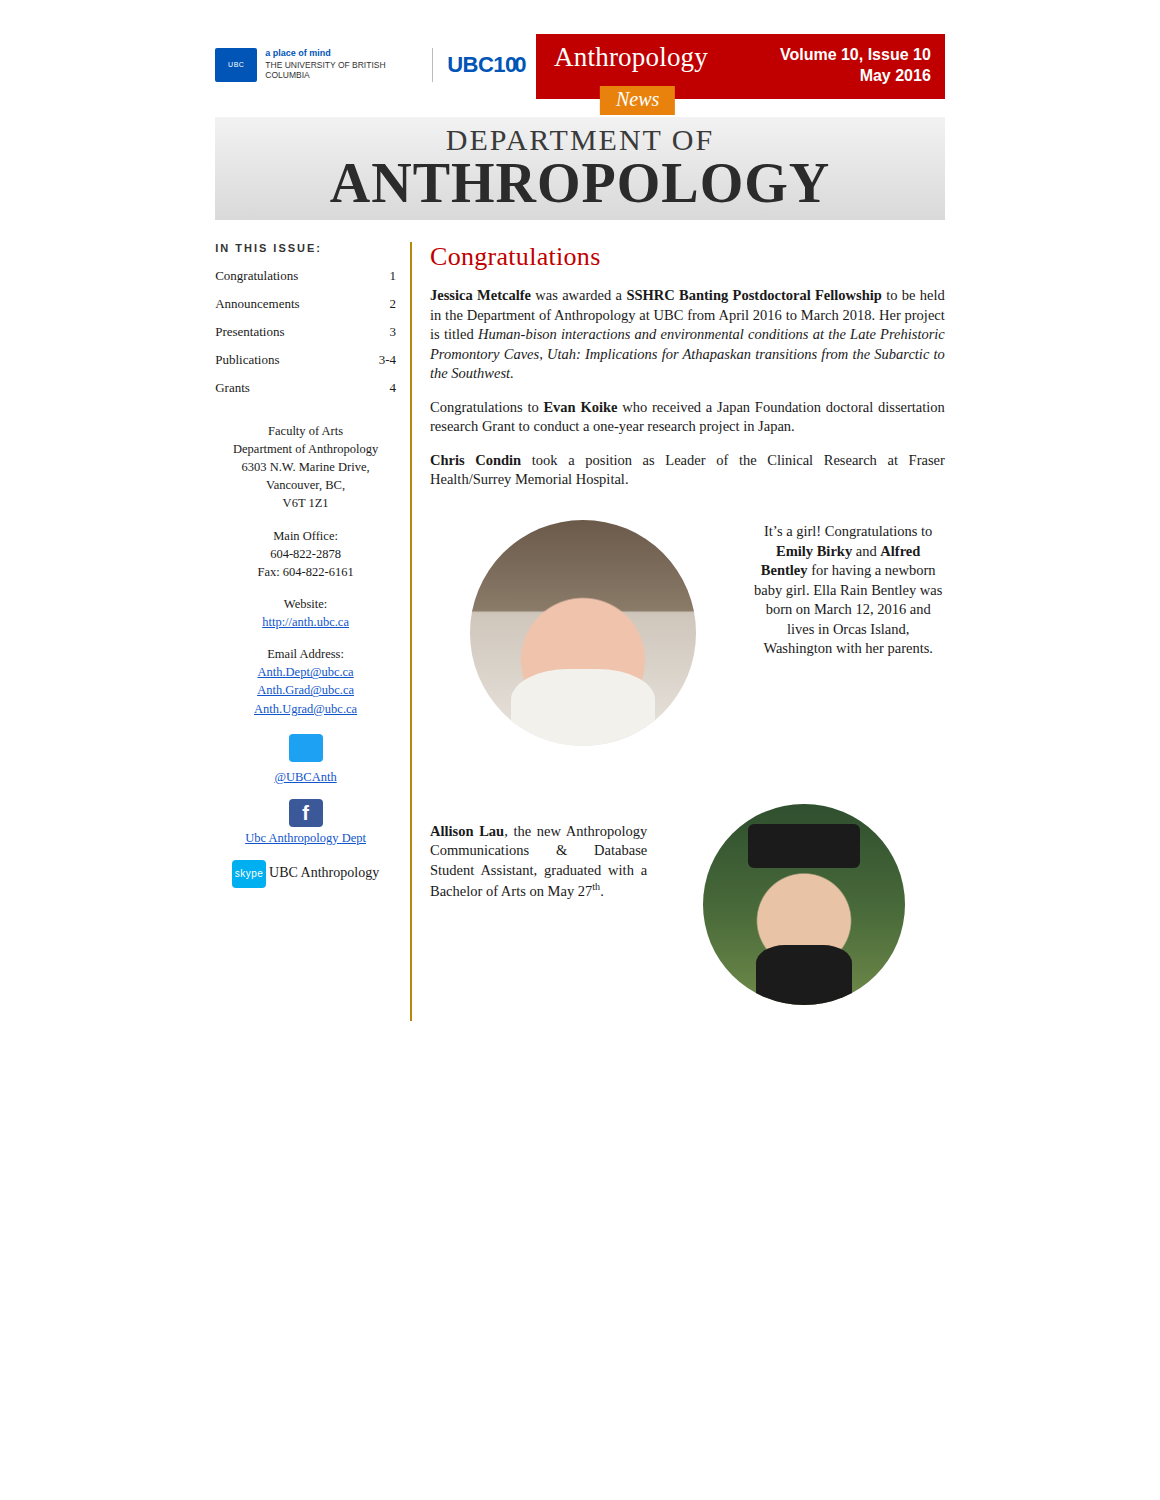UBC
a place of mind THE UNIVERSITY OF BRITISH COLUMBIA
UBC100
Anthropology News
Volume 10, Issue 10
May 2016
Department of
Anthropology
IN THIS ISSUE:
Congratulations 1
Announcements 2
Presentations 3
Publications 3-4
Grants 4
Faculty of Arts
Department of Anthropology
6303 N.W. Marine Drive, Vancouver, BC,
V6T 1Z1
Main Office:
604-822-2878
Fax: 604-822-6161
Website:
http://anth.ubc.ca
Email Address:
Anth.Dept@ubc.ca
Anth.Grad@ubc.ca
Anth.Ugrad@ubc.ca
@UBCAnth f Ubc Anthropology Dept skype UBC Anthropology
Congratulations
Jessica Metcalfe was awarded a SSHRC Banting Postdoctoral Fellowship to be held in the Department of Anthropology at UBC from April 2016 to March 2018. Her project is titled Human-bison interactions and environmental conditions at the Late Prehistoric Promontory Caves, Utah: Implications for Athapaskan transitions from the Subarctic to the Southwest.
Congratulations to Evan Koike who received a Japan Foundation doctoral dissertation research Grant to conduct a one-year research project in Japan.
Chris Condin took a position as Leader of the Clinical Research at Fraser Health/Surrey Memorial Hospital.
It’s a girl! Congratulations to Emily Birky and Alfred Bentley for having a newborn baby girl. Ella Rain Bentley was born on March 12, 2016 and lives in Orcas Island, Washington with her parents.
Allison Lau, the new Anthropology Communications & Database Student Assistant, graduated with a Bachelor of Arts on May 27th.